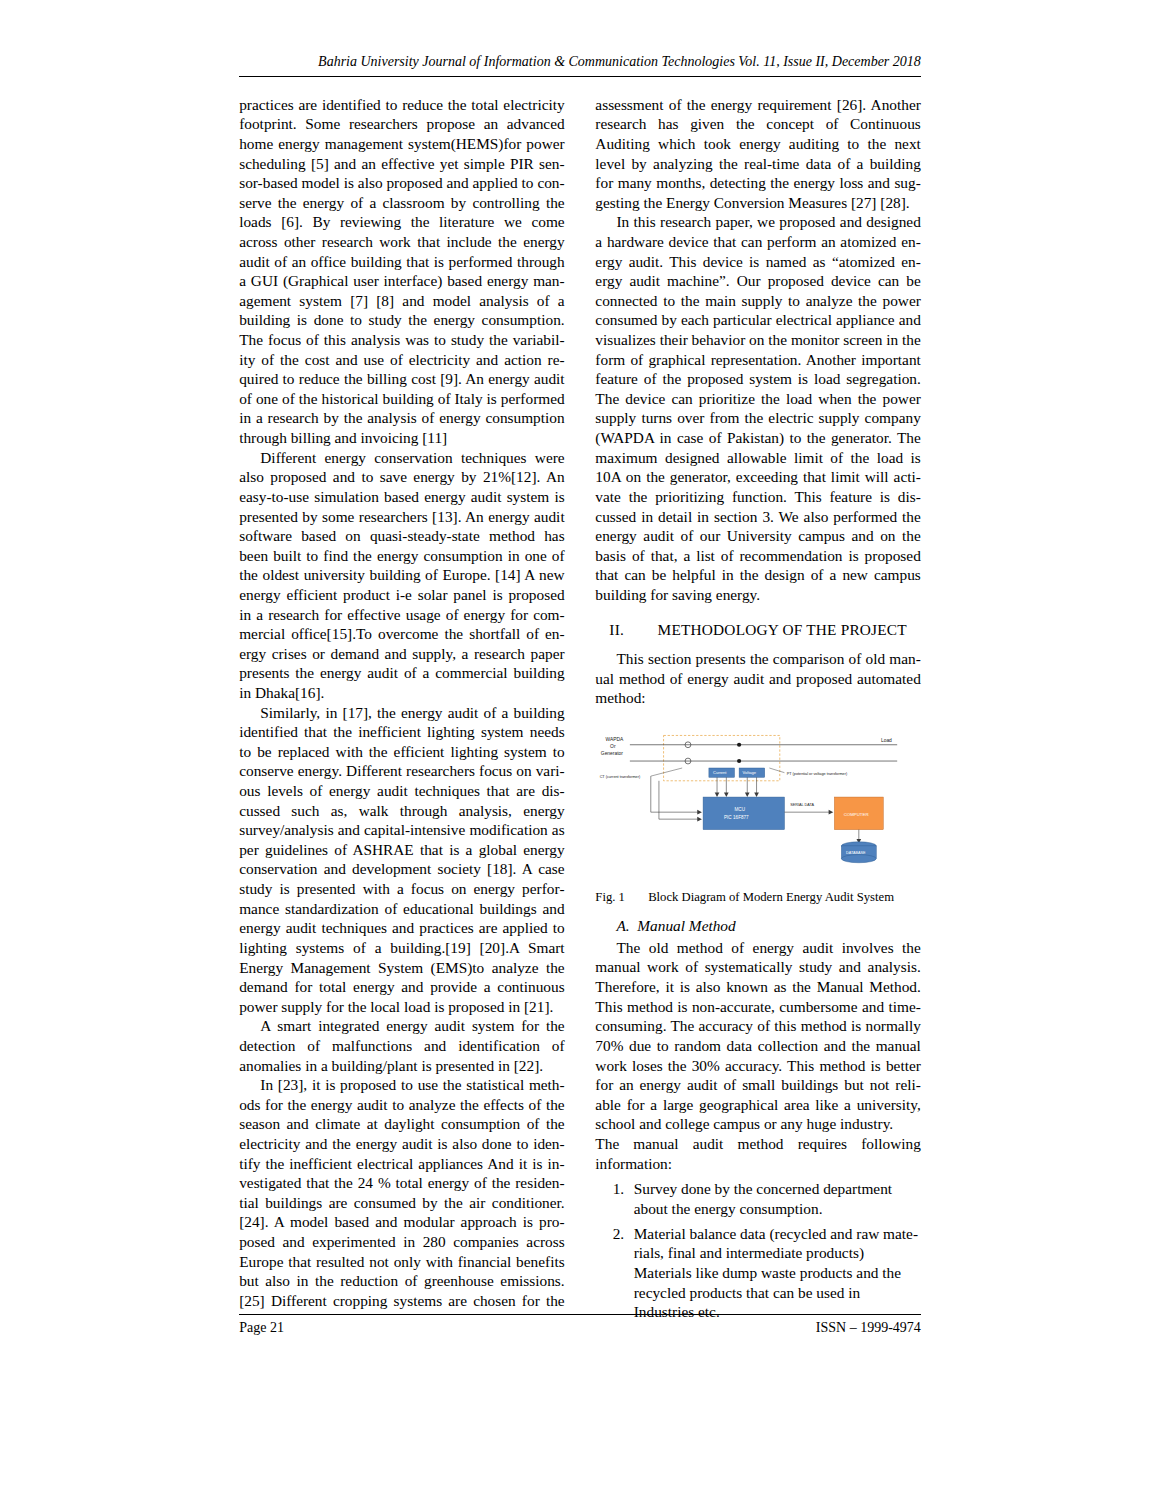Bahria University Journal of Information & Communication Technologies Vol. 11, Issue II, December 2018
practices are identified to reduce the total electricity footprint. Some researchers propose an advanced home energy management system(HEMS)for power scheduling [5] and an effective yet simple PIR sensor-based model is also proposed and applied to conserve the energy of a classroom by controlling the loads [6]. By reviewing the literature we come across other research work that include the energy audit of an office building that is performed through a GUI (Graphical user interface) based energy management system [7] [8] and model analysis of a building is done to study the energy consumption. The focus of this analysis was to study the variability of the cost and use of electricity and action required to reduce the billing cost [9]. An energy audit of one of the historical building of Italy is performed in a research by the analysis of energy consumption through billing and invoicing [11]
Different energy conservation techniques were also proposed and to save energy by 21%[12]. An easy-to-use simulation based energy audit system is presented by some researchers [13]. An energy audit software based on quasi-steady-state method has been built to find the energy consumption in one of the oldest university building of Europe. [14] A new energy efficient product i-e solar panel is proposed in a research for effective usage of energy for commercial office[15].To overcome the shortfall of energy crises or demand and supply, a research paper presents the energy audit of a commercial building in Dhaka[16].
Similarly, in [17], the energy audit of a building identified that the inefficient lighting system needs to be replaced with the efficient lighting system to conserve energy. Different researchers focus on various levels of energy audit techniques that are discussed such as, walk through analysis, energy survey/analysis and capital-intensive modification as per guidelines of ASHRAE that is a global energy conservation and development society [18]. A case study is presented with a focus on energy performance standardization of educational buildings and energy audit techniques and practices are applied to lighting systems of a building.[19] [20].A Smart Energy Management System (EMS)to analyze the demand for total energy and provide a continuous power supply for the local load is proposed in [21].
A smart integrated energy audit system for the detection of malfunctions and identification of anomalies in a building/plant is presented in [22].
In [23], it is proposed to use the statistical methods for the energy audit to analyze the effects of the season and climate at daylight consumption of the electricity and the energy audit is also done to identify the inefficient electrical appliances And it is investigated that the 24 % total energy of the residential buildings are consumed by the air conditioner.[24]. A model based and modular approach is proposed and experimented in 280 companies across Europe that resulted not only with financial benefits but also in the reduction of greenhouse emissions.[25] Different cropping systems are chosen for the assessment of the energy requirement [26]. Another research has given the concept of Continuous Auditing which took energy auditing to the next level by analyzing the real-time data of a building for many months, detecting the energy loss and suggesting the Energy Conversion Measures [27] [28].
In this research paper, we proposed and designed a hardware device that can perform an atomized energy audit. This device is named as “atomized energy audit machine”. Our proposed device can be connected to the main supply to analyze the power consumed by each particular electrical appliance and visualizes their behavior on the monitor screen in the form of graphical representation. Another important feature of the proposed system is load segregation. The device can prioritize the load when the power supply turns over from the electric supply company (WAPDA in case of Pakistan) to the generator. The maximum designed allowable limit of the load is 10A on the generator, exceeding that limit will activate the prioritizing function. This feature is discussed in detail in section 3. We also performed the energy audit of our University campus and on the basis of that, a list of recommendation is proposed that can be helpful in the design of a new campus building for saving energy.
II. Methodology of the Project
This section presents the comparison of old manual method of energy audit and proposed automated method:
WAPDA Or Generator Load CT (current transformer) PT (potential or voltage transformer) Current Voltage MCU PIC 16F877 SERIAL DATA COMPUTER DATABASE
Fig. 1 Block Diagram of Modern Energy Audit System
A. Manual Method
The old method of energy audit involves the manual work of systematically study and analysis. Therefore, it is also known as the Manual Method. This method is non-accurate, cumbersome and time-consuming. The accuracy of this method is normally 70% due to random data collection and the manual work loses the 30% accuracy. This method is better for an energy audit of small buildings but not reliable for a large geographical area like a university, school and college campus or any huge industry.
The manual audit method requires following information:
Survey done by the concerned department about the energy consumption.
Material balance data (recycled and raw materials, final and intermediate products) Materials like dump waste products and the recycled products that can be used in Industries etc.
Page 21 ISSN – 1999-4974